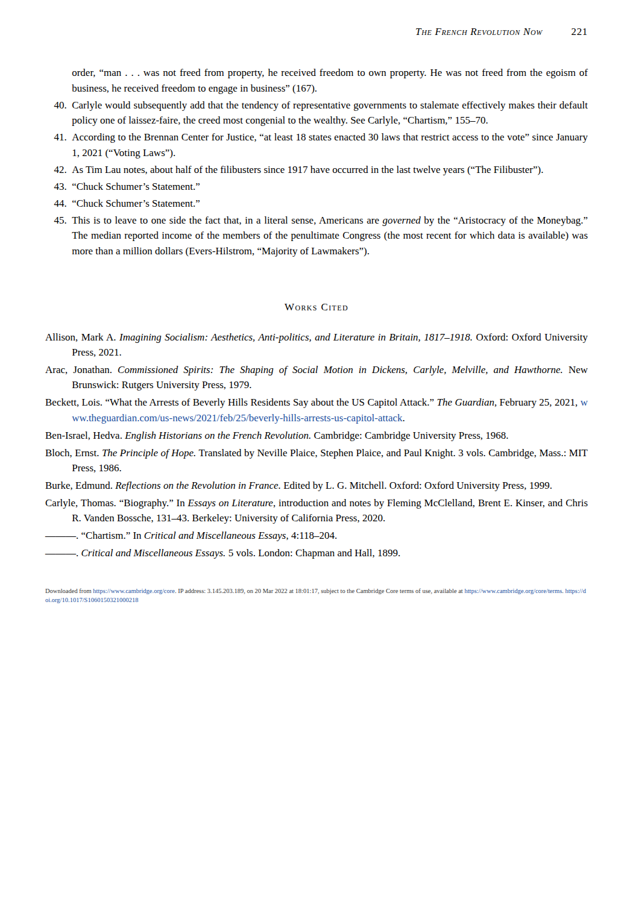The French Revolution Now 221
order, “man . . . was not freed from property, he received freedom to own property. He was not freed from the egoism of business, he received freedom to engage in business” (167).
40. Carlyle would subsequently add that the tendency of representative governments to stalemate effectively makes their default policy one of laissez-faire, the creed most congenial to the wealthy. See Carlyle, “Chartism,” 155–70.
41. According to the Brennan Center for Justice, “at least 18 states enacted 30 laws that restrict access to the vote” since January 1, 2021 (“Voting Laws”).
42. As Tim Lau notes, about half of the filibusters since 1917 have occurred in the last twelve years (“The Filibuster”).
43.“Chuck Schumer’s Statement.”
44.“Chuck Schumer’s Statement.”
45. This is to leave to one side the fact that, in a literal sense, Americans are governed by the “Aristocracy of the Moneybag.” The median reported income of the members of the penultimate Congress (the most recent for which data is available) was more than a million dollars (Evers-Hilstrom, “Majority of Lawmakers”).
Works Cited
Allison, Mark A. Imagining Socialism: Aesthetics, Anti-politics, and Literature in Britain, 1817–1918. Oxford: Oxford University Press, 2021.
Arac, Jonathan. Commissioned Spirits: The Shaping of Social Motion in Dickens, Carlyle, Melville, and Hawthorne. New Brunswick: Rutgers University Press, 1979.
Beckett, Lois. “What the Arrests of Beverly Hills Residents Say about the US Capitol Attack.” The Guardian, February 25, 2021, www.theguardian.com/us-news/2021/feb/25/beverly-hills-arrests-us-capitol-attack.
Ben-Israel, Hedva. English Historians on the French Revolution. Cambridge: Cambridge University Press, 1968.
Bloch, Ernst. The Principle of Hope. Translated by Neville Plaice, Stephen Plaice, and Paul Knight. 3 vols. Cambridge, Mass.: MIT Press, 1986.
Burke, Edmund. Reflections on the Revolution in France. Edited by L. G. Mitchell. Oxford: Oxford University Press, 1999.
Carlyle, Thomas. “Biography.” In Essays on Literature, introduction and notes by Fleming McClelland, Brent E. Kinser, and Chris R. Vanden Bossche, 131–43. Berkeley: University of California Press, 2020.
———. “Chartism.” In Critical and Miscellaneous Essays, 4:118–204.
———. Critical and Miscellaneous Essays. 5 vols. London: Chapman and Hall, 1899.
Downloaded from https://www.cambridge.org/core. IP address: 3.145.203.189, on 20 Mar 2022 at 18:01:17, subject to the Cambridge Core terms of use, available at https://www.cambridge.org/core/terms. https://doi.org/10.1017/S1060150321000218